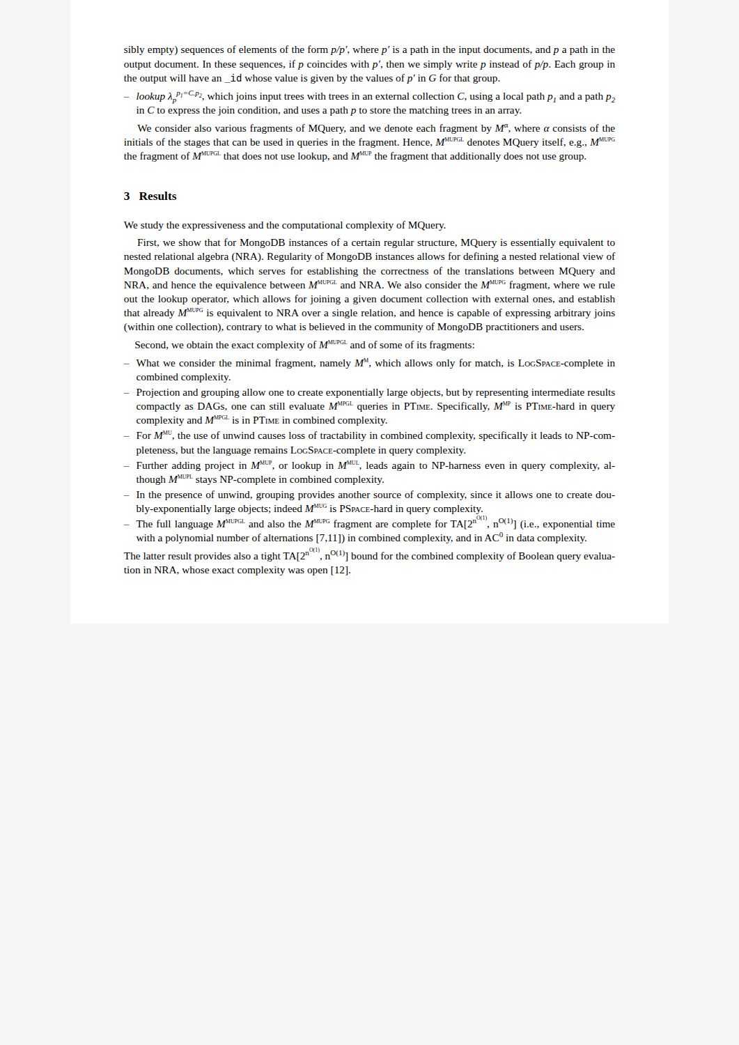sibly empty) sequences of elements of the form p/p′, where p′ is a path in the input documents, and p a path in the output document. In these sequences, if p coincides with p′, then we simply write p instead of p/p. Each group in the output will have an _id whose value is given by the values of p′ in G for that group.
lookup λpp1=C.p2, which joins input trees with trees in an external collection C, using a local path p1 and a path p2 in C to express the join condition, and uses a path p to store the matching trees in an array.
We consider also various fragments of MQuery, and we denote each fragment by Mα, where α consists of the initials of the stages that can be used in queries in the fragment. Hence, Mmupgl denotes MQuery itself, e.g., Mmupg the fragment of Mmupgl that does not use lookup, and Mmup the fragment that additionally does not use group.
3 Results
We study the expressiveness and the computational complexity of MQuery.
First, we show that for MongoDB instances of a certain regular structure, MQuery is essentially equivalent to nested relational algebra (NRA). Regularity of MongoDB instances allows for defining a nested relational view of MongoDB documents, which serves for establishing the correctness of the translations between MQuery and NRA, and hence the equivalence between Mmupgl and NRA. We also consider the Mmupg fragment, where we rule out the lookup operator, which allows for joining a given document collection with external ones, and establish that already Mmupg is equivalent to NRA over a single relation, and hence is capable of expressing arbitrary joins (within one collection), contrary to what is believed in the community of MongoDB practitioners and users.
Second, we obtain the exact complexity of Mmupgl and of some of its fragments:
What we consider the minimal fragment, namely Mm, which allows only for match, is LogSpace-complete in combined complexity.
Projection and grouping allow one to create exponentially large objects, but by representing intermediate results compactly as DAGs, one can still evaluate Mmpgl queries in PTime. Specifically, Mmp is PTime-hard in query complexity and Mmpgl is in PTime in combined complexity.
For Mmu, the use of unwind causes loss of tractability in combined complexity, specifically it leads to NP-completeness, but the language remains LogSpace-complete in query complexity.
Further adding project in Mmup, or lookup in Mmul, leads again to NP-harness even in query complexity, although Mmupl stays NP-complete in combined complexity.
In the presence of unwind, grouping provides another source of complexity, since it allows one to create doubly-exponentially large objects; indeed Mmug is PSpace-hard in query complexity.
The full language Mmupgl and also the Mmupg fragment are complete for TA[2nO(1), nO(1)] (i.e., exponential time with a polynomial number of alternations [7,11]) in combined complexity, and in AC0 in data complexity.
The latter result provides also a tight TA[2nO(1), nO(1)] bound for the combined complexity of Boolean query evaluation in NRA, whose exact complexity was open [12].